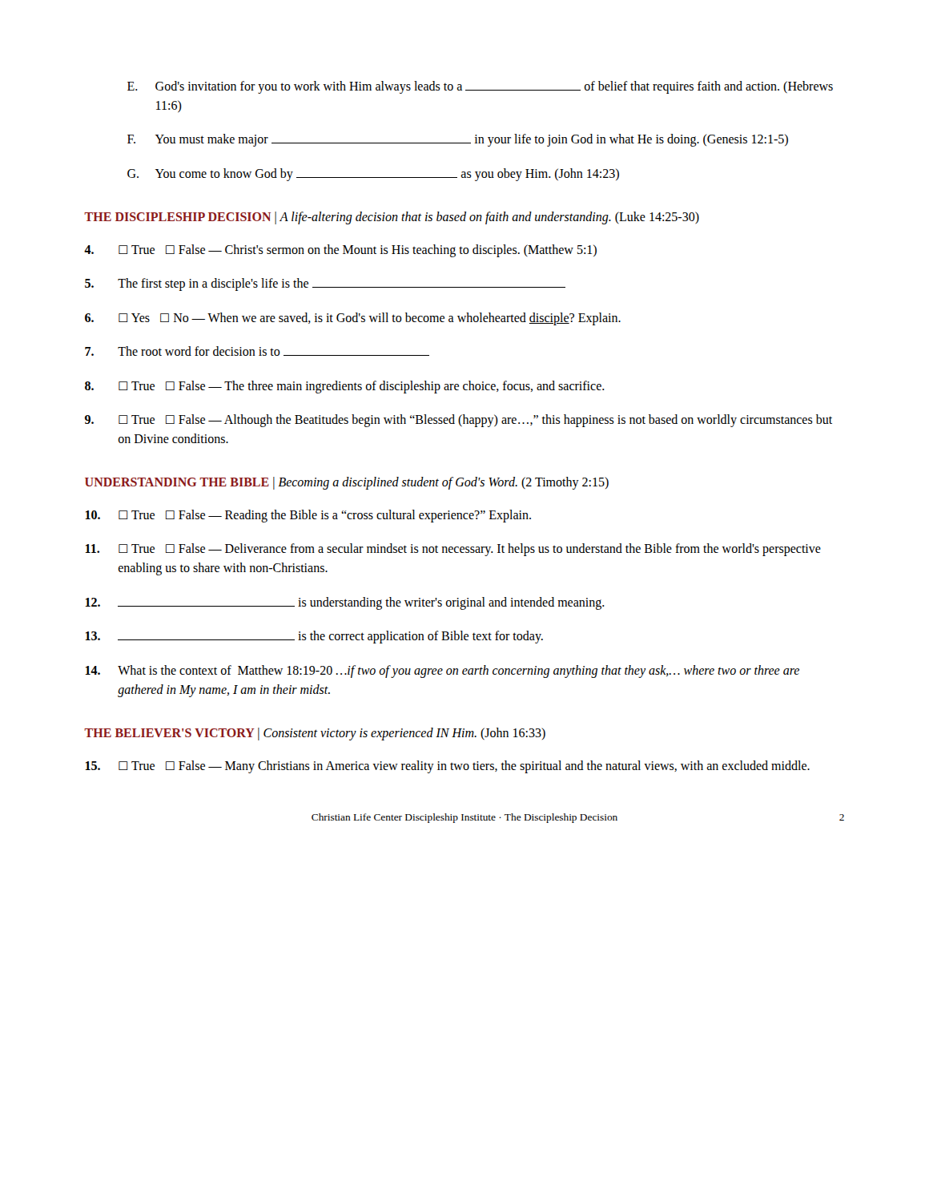E. God's invitation for you to work with Him always leads to a of belief that requires faith and action. (Hebrews 11:6)
F. You must make major in your life to join God in what He is doing. (Genesis 12:1-5)
G. You come to know God by as you obey Him. (John 14:23)
THE DISCIPLESHIP DECISION | A life-altering decision that is based on faith and understanding. (Luke 14:25-30)
4. ☐ True ☐ False — Christ's sermon on the Mount is His teaching to disciples. (Matthew 5:1)
5. The first step in a disciple's life is the
6. ☐ Yes ☐ No — When we are saved, is it God's will to become a wholehearted disciple? Explain.
7. The root word for decision is to
8. ☐ True ☐ False — The three main ingredients of discipleship are choice, focus, and sacrifice.
9. ☐ True ☐ False — Although the Beatitudes begin with “Blessed (happy) are…,” this happiness is not based on worldly circumstances but on Divine conditions.
UNDERSTANDING THE BIBLE | Becoming a disciplined student of God's Word. (2 Timothy 2:15)
10. ☐ True ☐ False — Reading the Bible is a “cross cultural experience?” Explain.
11. ☐ True ☐ False — Deliverance from a secular mindset is not necessary. It helps us to understand the Bible from the world's perspective enabling us to share with non-Christians.
12. is understanding the writer's original and intended meaning.
13. is the correct application of Bible text for today.
14. What is the context of Matthew 18:19-20 …if two of you agree on earth concerning anything that they ask,… where two or three are gathered in My name, I am in their midst.
THE BELIEVER'S VICTORY | Consistent victory is experienced IN Him. (John 16:33)
15. ☐ True ☐ False — Many Christians in America view reality in two tiers, the spiritual and the natural views, with an excluded middle.
Christian Life Center Discipleship Institute · The Discipleship Decision 2